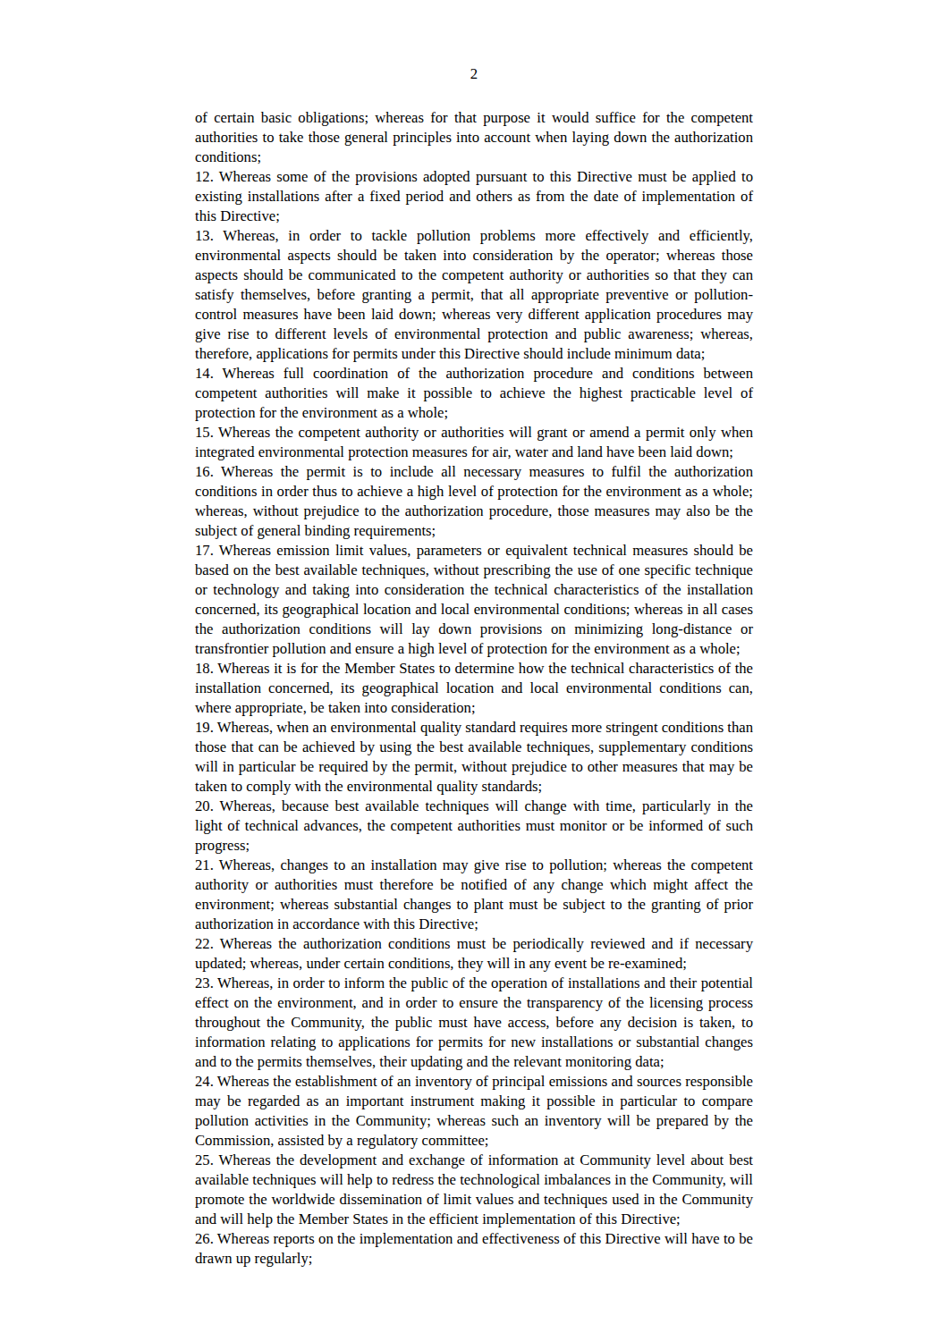2
of certain basic obligations; whereas for that purpose it would suffice for the competent authorities to take those general principles into account when laying down the authorization conditions;
12. Whereas some of the provisions adopted pursuant to this Directive must be applied to existing installations after a fixed period and others as from the date of implementation of this Directive;
13. Whereas, in order to tackle pollution problems more effectively and efficiently, environmental aspects should be taken into consideration by the operator; whereas those aspects should be communicated to the competent authority or authorities so that they can satisfy themselves, before granting a permit, that all appropriate preventive or pollution-control measures have been laid down; whereas very different application procedures may give rise to different levels of environmental protection and public awareness; whereas, therefore, applications for permits under this Directive should include minimum data;
14. Whereas full coordination of the authorization procedure and conditions between competent authorities will make it possible to achieve the highest practicable level of protection for the environment as a whole;
15. Whereas the competent authority or authorities will grant or amend a permit only when integrated environmental protection measures for air, water and land have been laid down;
16. Whereas the permit is to include all necessary measures to fulfil the authorization conditions in order thus to achieve a high level of protection for the environment as a whole; whereas, without prejudice to the authorization procedure, those measures may also be the subject of general binding requirements;
17. Whereas emission limit values, parameters or equivalent technical measures should be based on the best available techniques, without prescribing the use of one specific technique or technology and taking into consideration the technical characteristics of the installation concerned, its geographical location and local environmental conditions; whereas in all cases the authorization conditions will lay down provisions on minimizing long-distance or transfrontier pollution and ensure a high level of protection for the environment as a whole;
18. Whereas it is for the Member States to determine how the technical characteristics of the installation concerned, its geographical location and local environmental conditions can, where appropriate, be taken into consideration;
19. Whereas, when an environmental quality standard requires more stringent conditions than those that can be achieved by using the best available techniques, supplementary conditions will in particular be required by the permit, without prejudice to other measures that may be taken to comply with the environmental quality standards;
20. Whereas, because best available techniques will change with time, particularly in the light of technical advances, the competent authorities must monitor or be informed of such progress;
21. Whereas, changes to an installation may give rise to pollution; whereas the competent authority or authorities must therefore be notified of any change which might affect the environment; whereas substantial changes to plant must be subject to the granting of prior authorization in accordance with this Directive;
22. Whereas the authorization conditions must be periodically reviewed and if necessary updated; whereas, under certain conditions, they will in any event be re-examined;
23. Whereas, in order to inform the public of the operation of installations and their potential effect on the environment, and in order to ensure the transparency of the licensing process throughout the Community, the public must have access, before any decision is taken, to information relating to applications for permits for new installations or substantial changes and to the permits themselves, their updating and the relevant monitoring data;
24. Whereas the establishment of an inventory of principal emissions and sources responsible may be regarded as an important instrument making it possible in particular to compare pollution activities in the Community; whereas such an inventory will be prepared by the Commission, assisted by a regulatory committee;
25. Whereas the development and exchange of information at Community level about best available techniques will help to redress the technological imbalances in the Community, will promote the worldwide dissemination of limit values and techniques used in the Community and will help the Member States in the efficient implementation of this Directive;
26. Whereas reports on the implementation and effectiveness of this Directive will have to be drawn up regularly;